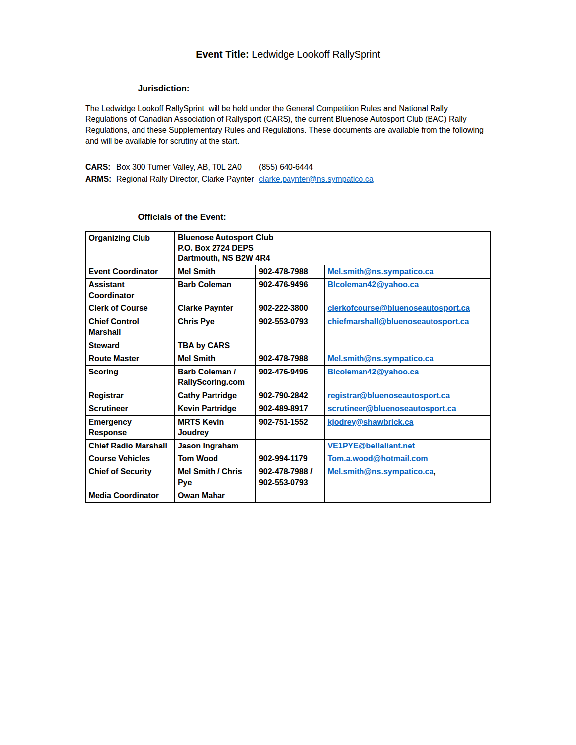Event Title: Ledwidge Lookoff RallySprint
Jurisdiction:
The Ledwidge Lookoff RallySprint will be held under the General Competition Rules and National Rally Regulations of Canadian Association of Rallysport (CARS), the current Bluenose Autosport Club (BAC) Rally Regulations, and these Supplementary Rules and Regulations. These documents are available from the following and will be available for scrutiny at the start.
| CARS: | Box 300 Turner Valley, AB, T0L 2A0 | (855) 640-6444 |
| ARMS: | Regional Rally Director, Clarke Paynter | clarke.paynter@ns.sympatico.ca |
Officials of the Event:
| Organizing Club | Bluenose Autosport Club P.O. Box 2724 DEPS Dartmouth, NS B2W 4R4 |
| Event Coordinator | Mel Smith | 902-478-7988 | Mel.smith@ns.sympatico.ca |
| Assistant Coordinator | Barb Coleman | 902-476-9496 | Blcoleman42@yahoo.ca |
| Clerk of Course | Clarke Paynter | 902-222-3800 | clerkofcourse@bluenoseautosport.ca |
| Chief Control Marshall | Chris Pye | 902-553-0793 | chiefmarshall@bluenoseautosport.ca |
| Steward | TBA by CARS | | |
| Route Master | Mel Smith | 902-478-7988 | Mel.smith@ns.sympatico.ca |
| Scoring | Barb Coleman / RallyScoring.com | 902-476-9496 | Blcoleman42@yahoo.ca |
| Registrar | Cathy Partridge | 902-790-2842 | registrar@bluenoseautosport.ca |
| Scrutineer | Kevin Partridge | 902-489-8917 | scrutineer@bluenoseautosport.ca |
| Emergency Response | MRTS Kevin Joudrey | 902-751-1552 | kjodrey@shawbrick.ca |
| Chief Radio Marshall | Jason Ingraham | | VE1PYE@bellaliant.net |
| Course Vehicles | Tom Wood | 902-994-1179 | Tom.a.wood@hotmail.com |
| Chief of Security | Mel Smith / Chris Pye | 902-478-7988 / 902-553-0793 | Mel.smith@ns.sympatico.ca , |
| Media Coordinator | Owan Mahar | | |